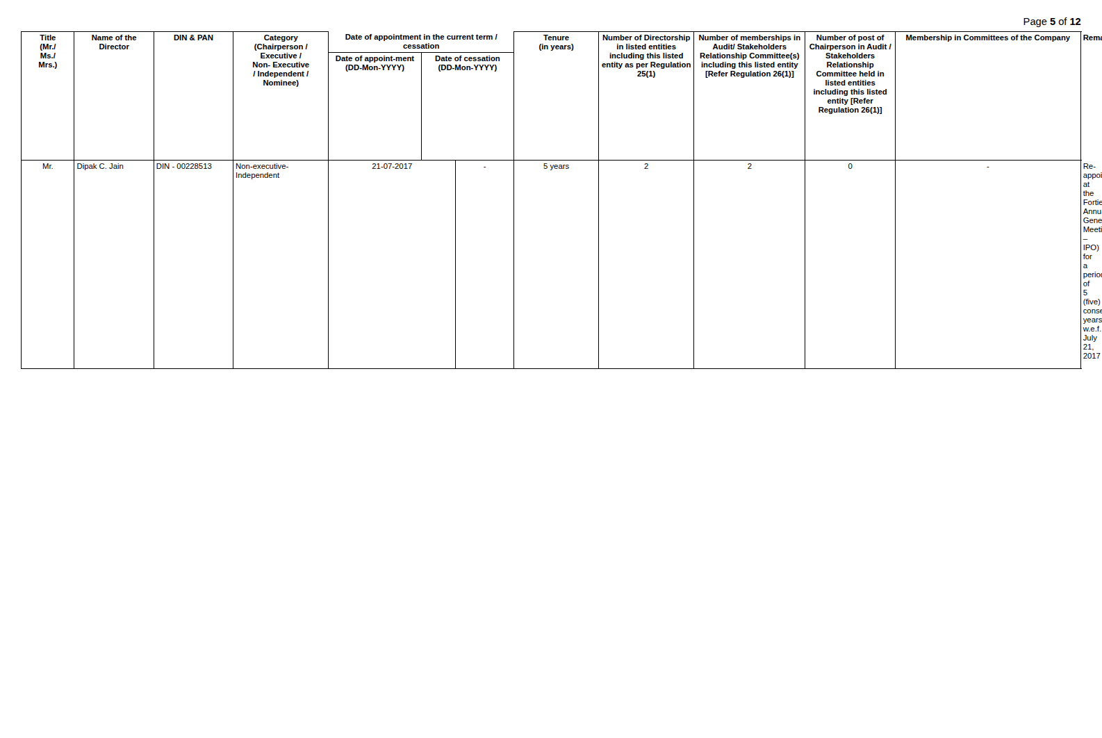Page 5 of 12
| Title (Mr./ Ms./ Mrs.) | Name of the Director | DIN & PAN | Category (Chairperson / Executive / Non- Executive / Independent / Nominee) | / Date of appointment in the current term / cessation / / --- / / Date of appoint-ment (DD-Mon-YYYY) / Date of cessation (DD-Mon-YYYY) / | Tenure (in years) | Number of Directorship in listed entities including this listed entity as per Regulation 25(1) | Number of memberships in Audit/ Stakeholders Relationship Committee(s) including this listed entity [Refer Regulation 26(1)] | Number of post of Chairperson in Audit / Stakeholders Relationship Committee held in listed entities including this listed entity [Refer Regulation 26(1)] | Membership in Committees of the Company | Remarks |
| --- | --- | --- | --- | --- | --- | --- | --- | --- | --- | --- |
| Mr. | Dipak C. Jain | DIN - 00228513 | Non-executive-Independent | 21-07-2017 | - | 5 years | 2 | 2 | 0 | - | Re-appointed at the Fortieth Annual General Meeting (Post – IPO) for a period of 5 (five) consecutive years, w.e.f. July 21, 2017 |